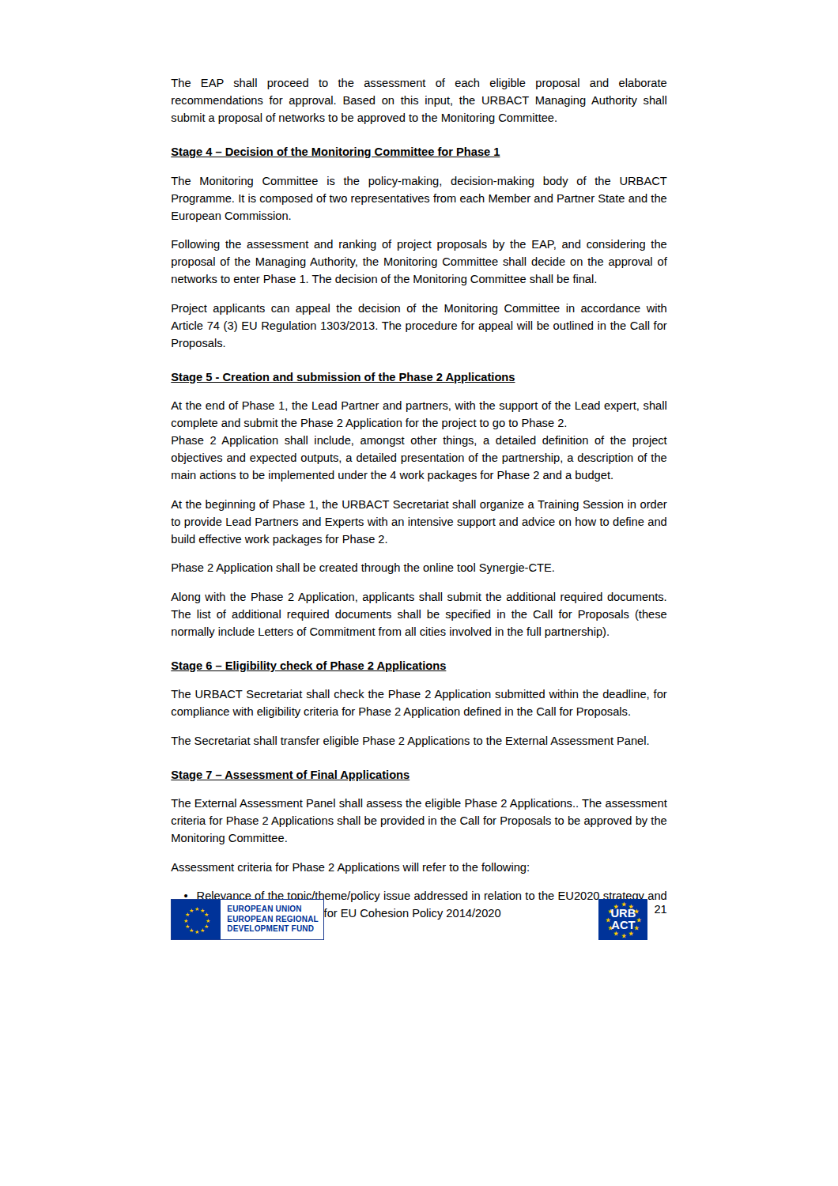The EAP shall proceed to the assessment of each eligible proposal and elaborate recommendations for approval. Based on this input, the URBACT Managing Authority shall submit a proposal of networks to be approved to the Monitoring Committee.
Stage 4 – Decision of the Monitoring Committee for Phase 1
The Monitoring Committee is the policy-making, decision-making body of the URBACT Programme. It is composed of two representatives from each Member and Partner State and the European Commission.
Following the assessment and ranking of project proposals by the EAP, and considering the proposal of the Managing Authority, the Monitoring Committee shall decide on the approval of networks to enter Phase 1. The decision of the Monitoring Committee shall be final.
Project applicants can appeal the decision of the Monitoring Committee in accordance with Article 74 (3) EU Regulation 1303/2013. The procedure for appeal will be outlined in the Call for Proposals.
Stage 5 - Creation and submission of the Phase 2 Applications
At the end of Phase 1, the Lead Partner and partners, with the support of the Lead expert, shall complete and submit the Phase 2 Application for the project to go to Phase 2.
Phase 2 Application shall include, amongst other things, a detailed definition of the project objectives and expected outputs, a detailed presentation of the partnership, a description of the main actions to be implemented under the 4 work packages for Phase 2 and a budget.
At the beginning of Phase 1, the URBACT Secretariat shall organize a Training Session in order to provide Lead Partners and Experts with an intensive support and advice on how to define and build effective work packages for Phase 2.
Phase 2 Application shall be created through the online tool Synergie-CTE.
Along with the Phase 2 Application, applicants shall submit the additional required documents. The list of additional required documents shall be specified in the Call for Proposals (these normally include Letters of Commitment from all cities involved in the full partnership).
Stage 6 – Eligibility check of Phase 2 Applications
The URBACT Secretariat shall check the Phase 2 Application submitted within the deadline, for compliance with eligibility criteria for Phase 2 Application defined in the Call for Proposals.
The Secretariat shall transfer eligible Phase 2 Applications to the External Assessment Panel.
Stage 7 – Assessment of Final Applications
The External Assessment Panel shall assess the eligible Phase 2 Applications.. The assessment criteria for Phase 2 Applications shall be provided in the Call for Proposals to be approved by the Monitoring Committee.
Assessment criteria for Phase 2 Applications will refer to the following:
Relevance of the topic/theme/policy issue addressed in relation to the EU2020 strategy and the Thematic Objectives for EU Cohesion Policy 2014/2020
★ ★ ★ ★ ★ ★ ★ ★ ★ ★ ★ ★
EUROPEAN UNION
EUROPEAN REGIONAL
DEVELOPMENT FUND
★ ★ ★ ★ ★ ★ ★ ★ ★ ★ ★ ★
URB
ACT
21